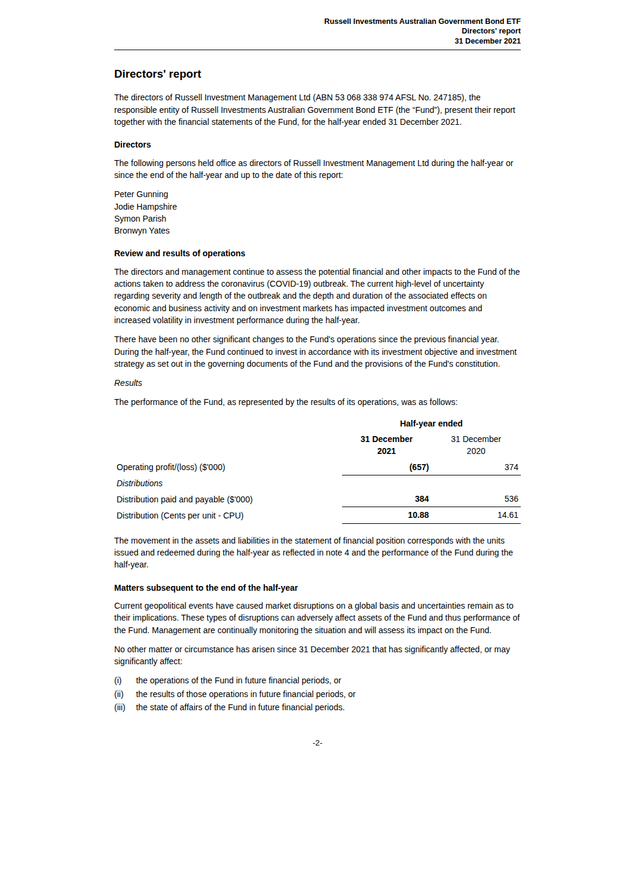Russell Investments Australian Government Bond ETF
Directors' report
31 December 2021
Directors' report
The directors of Russell Investment Management Ltd (ABN 53 068 338 974 AFSL No. 247185), the responsible entity of Russell Investments Australian Government Bond ETF (the “Fund”), present their report together with the financial statements of the Fund, for the half-year ended 31 December 2021.
Directors
The following persons held office as directors of Russell Investment Management Ltd during the half-year or since the end of the half-year and up to the date of this report:
Peter Gunning
Jodie Hampshire
Symon Parish
Bronwyn Yates
Review and results of operations
The directors and management continue to assess the potential financial and other impacts to the Fund of the actions taken to address the coronavirus (COVID-19) outbreak. The current high-level of uncertainty regarding severity and length of the outbreak and the depth and duration of the associated effects on economic and business activity and on investment markets has impacted investment outcomes and increased volatility in investment performance during the half-year.
There have been no other significant changes to the Fund's operations since the previous financial year. During the half-year, the Fund continued to invest in accordance with its investment objective and investment strategy as set out in the governing documents of the Fund and the provisions of the Fund's constitution.
Results
The performance of the Fund, as represented by the results of its operations, was as follows:
| | Half-year ended |
| --- | --- |
| | 31 December 2021 | 31 December 2020 |
| Operating profit/(loss) ($'000) | (657) | 374 |
| Distributions |
| Distribution paid and payable ($'000) | 384 | 536 |
| Distribution (Cents per unit - CPU) | 10.88 | 14.61 |
The movement in the assets and liabilities in the statement of financial position corresponds with the units issued and redeemed during the half-year as reflected in note 4 and the performance of the Fund during the half-year.
Matters subsequent to the end of the half-year
Current geopolitical events have caused market disruptions on a global basis and uncertainties remain as to their implications. These types of disruptions can adversely affect assets of the Fund and thus performance of the Fund. Management are continually monitoring the situation and will assess its impact on the Fund.
No other matter or circumstance has arisen since 31 December 2021 that has significantly affected, or may significantly affect:
(i) the operations of the Fund in future financial periods, or
(ii) the results of those operations in future financial periods, or
(iii) the state of affairs of the Fund in future financial periods.
-2-